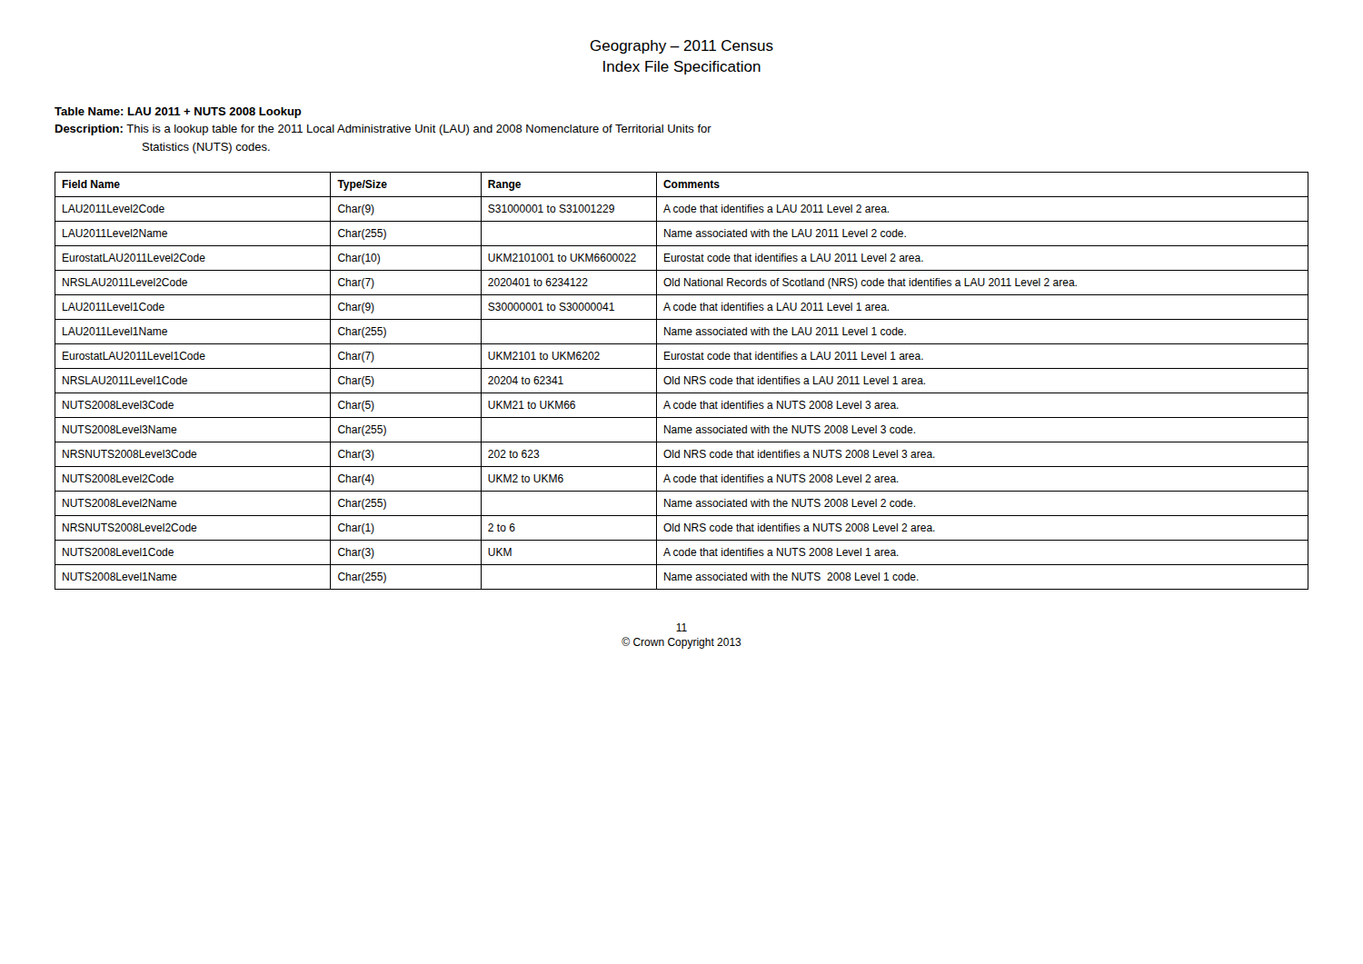Geography – 2011 Census
Index File Specification
Table Name: LAU 2011 + NUTS 2008 Lookup
Description: This is a lookup table for the 2011 Local Administrative Unit (LAU) and 2008 Nomenclature of Territorial Units for
Statistics (NUTS) codes.
| Field Name | Type/Size | Range | Comments |
| --- | --- | --- | --- |
| LAU2011Level2Code | Char(9) | S31000001 to S31001229 | A code that identifies a LAU 2011 Level 2 area. |
| LAU2011Level2Name | Char(255) | | Name associated with the LAU 2011 Level 2 code. |
| EurostatLAU2011Level2Code | Char(10) | UKM2101001 to UKM6600022 | Eurostat code that identifies a LAU 2011 Level 2 area. |
| NRSLAU2011Level2Code | Char(7) | 2020401 to 6234122 | Old National Records of Scotland (NRS) code that identifies a LAU 2011 Level 2 area. |
| LAU2011Level1Code | Char(9) | S30000001 to S30000041 | A code that identifies a LAU 2011 Level 1 area. |
| LAU2011Level1Name | Char(255) | | Name associated with the LAU 2011 Level 1 code. |
| EurostatLAU2011Level1Code | Char(7) | UKM2101 to UKM6202 | Eurostat code that identifies a LAU 2011 Level 1 area. |
| NRSLAU2011Level1Code | Char(5) | 20204 to 62341 | Old NRS code that identifies a LAU 2011 Level 1 area. |
| NUTS2008Level3Code | Char(5) | UKM21 to UKM66 | A code that identifies a NUTS 2008 Level 3 area. |
| NUTS2008Level3Name | Char(255) | | Name associated with the NUTS 2008 Level 3 code. |
| NRSNUTS2008Level3Code | Char(3) | 202 to 623 | Old NRS code that identifies a NUTS 2008 Level 3 area. |
| NUTS2008Level2Code | Char(4) | UKM2 to UKM6 | A code that identifies a NUTS 2008 Level 2 area. |
| NUTS2008Level2Name | Char(255) | | Name associated with the NUTS 2008 Level 2 code. |
| NRSNUTS2008Level2Code | Char(1) | 2 to 6 | Old NRS code that identifies a NUTS 2008 Level 2 area. |
| NUTS2008Level1Code | Char(3) | UKM | A code that identifies a NUTS 2008 Level 1 area. |
| NUTS2008Level1Name | Char(255) | | Name associated with the NUTS 2008 Level 1 code. |
11
© Crown Copyright 2013